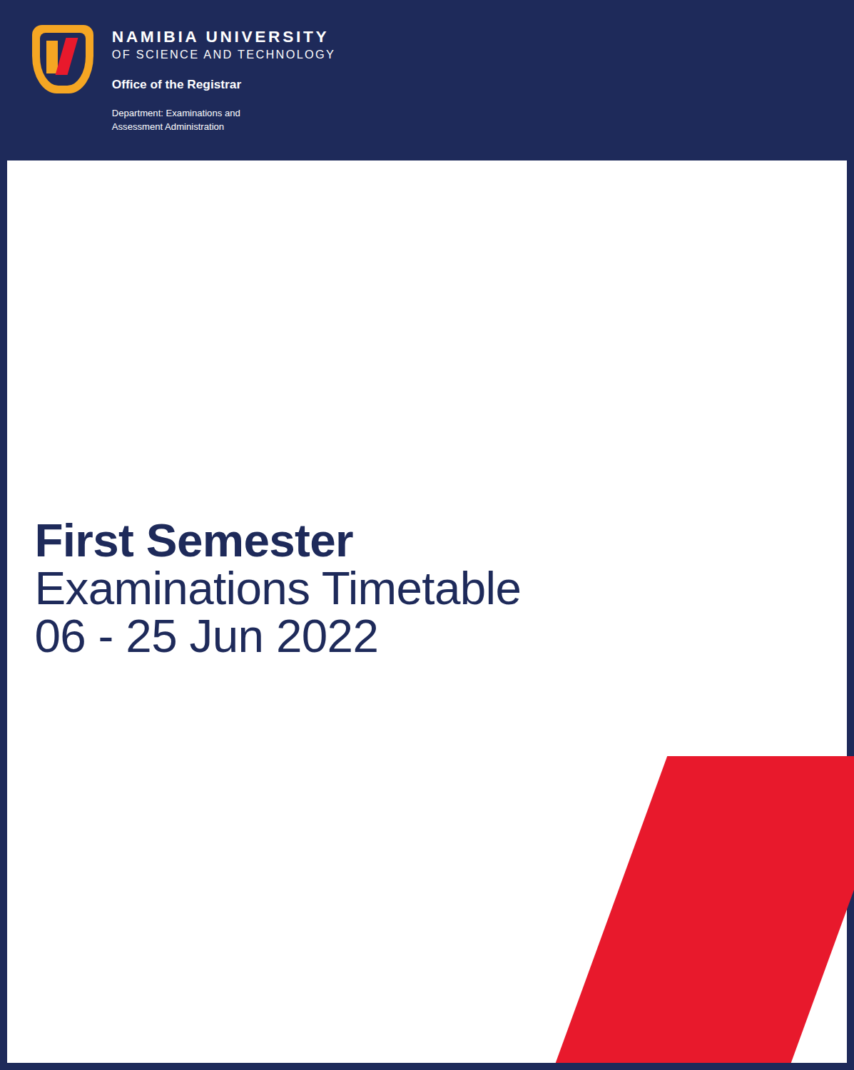Namibia University
of Science and Technology
Office of the Registrar
Department: Examinations and
Assessment Administration
First Semester
Examinations Timetable
06 - 25 Jun 2022